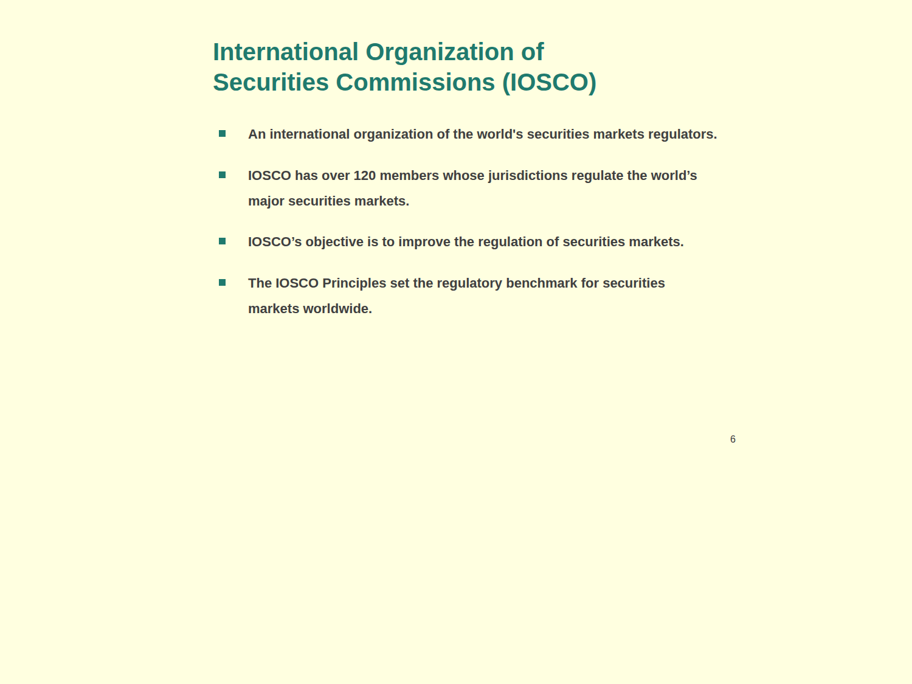International Organization of
Securities Commissions (IOSCO)
An international organization of the world's securities markets regulators.
IOSCO has over 120 members whose jurisdictions regulate the world’s major securities markets.
IOSCO’s objective is to improve the regulation of securities markets.
The IOSCO Principles set the regulatory benchmark for securities markets worldwide.
6